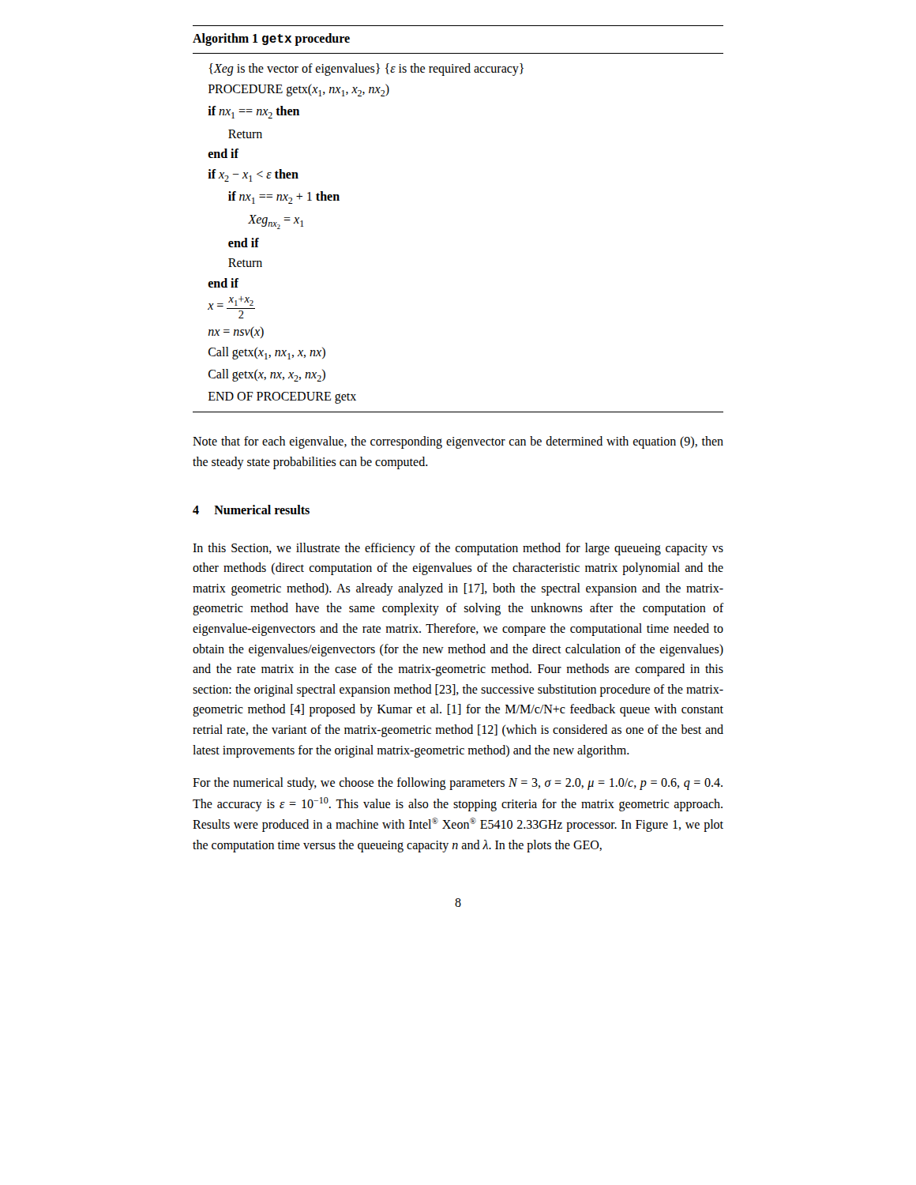Algorithm 1 getx procedure
{Xeg is the vector of eigenvalues} {ε is the required accuracy}
PROCEDURE getx(x1, nx1, x2, nx2)
if nx1 == nx2 then
Return
end if
if x2 − x1 < ε then
if nx1 == nx2 + 1 then
Xegnx2 = x1
end if
Return
end if
x = x1+x22
nx = nsv(x)
Call getx(x1, nx1, x, nx)
Call getx(x, nx, x2, nx2)
END OF PROCEDURE getx
Note that for each eigenvalue, the corresponding eigenvector can be determined with equation (9), then the steady state probabilities can be computed.
4 Numerical results
In this Section, we illustrate the efficiency of the computation method for large queueing capacity vs other methods (direct computation of the eigenvalues of the characteristic matrix polynomial and the matrix geometric method). As already analyzed in [17], both the spectral expansion and the matrix-geometric method have the same complexity of solving the unknowns after the computation of eigenvalue-eigenvectors and the rate matrix. Therefore, we compare the computational time needed to obtain the eigenvalues/eigenvectors (for the new method and the direct calculation of the eigenvalues) and the rate matrix in the case of the matrix-geometric method. Four methods are compared in this section: the original spectral expansion method [23], the successive substitution procedure of the matrix-geometric method [4] proposed by Kumar et al. [1] for the M/M/c/N+c feedback queue with constant retrial rate, the variant of the matrix-geometric method [12] (which is considered as one of the best and latest improvements for the original matrix-geometric method) and the new algorithm.
For the numerical study, we choose the following parameters N = 3, σ = 2.0, μ = 1.0/c, p = 0.6, q = 0.4. The accuracy is ε = 10−10. This value is also the stopping criteria for the matrix geometric approach. Results were produced in a machine with Intel® Xeon® E5410 2.33GHz processor. In Figure 1, we plot the computation time versus the queueing capacity n and λ. In the plots the GEO,
8